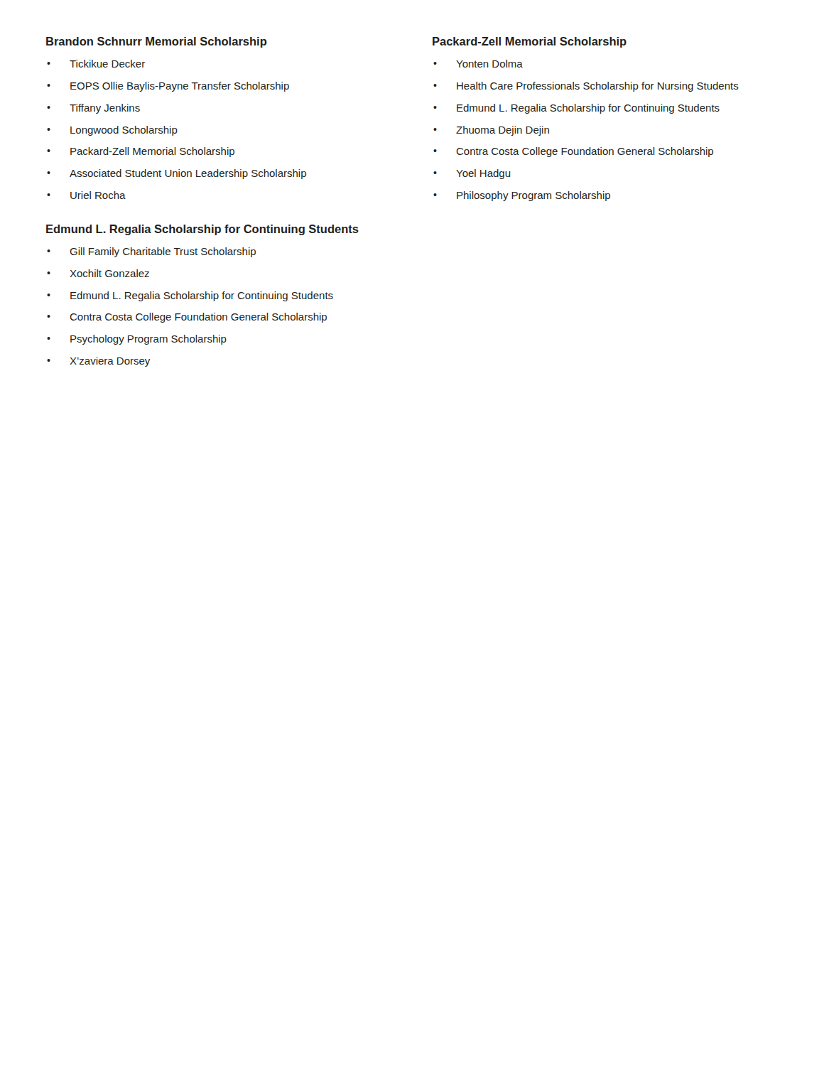Brandon Schnurr Memorial Scholarship
Tickikue Decker
EOPS Ollie Baylis-Payne Transfer Scholarship
Tiffany Jenkins
Longwood Scholarship
Packard-Zell Memorial Scholarship
Associated Student Union Leadership Scholarship
Uriel Rocha
Edmund L. Regalia Scholarship for Continuing Students
Gill Family Charitable Trust Scholarship
Xochilt Gonzalez
Edmund L. Regalia Scholarship for Continuing Students
Contra Costa College Foundation General Scholarship
Psychology Program Scholarship
X’zaviera Dorsey
Packard-Zell Memorial Scholarship
Yonten Dolma
Health Care Professionals Scholarship for Nursing Students
Edmund L. Regalia Scholarship for Continuing Students
Zhuoma Dejin Dejin
Contra Costa College Foundation General Scholarship
Yoel Hadgu
Philosophy Program Scholarship